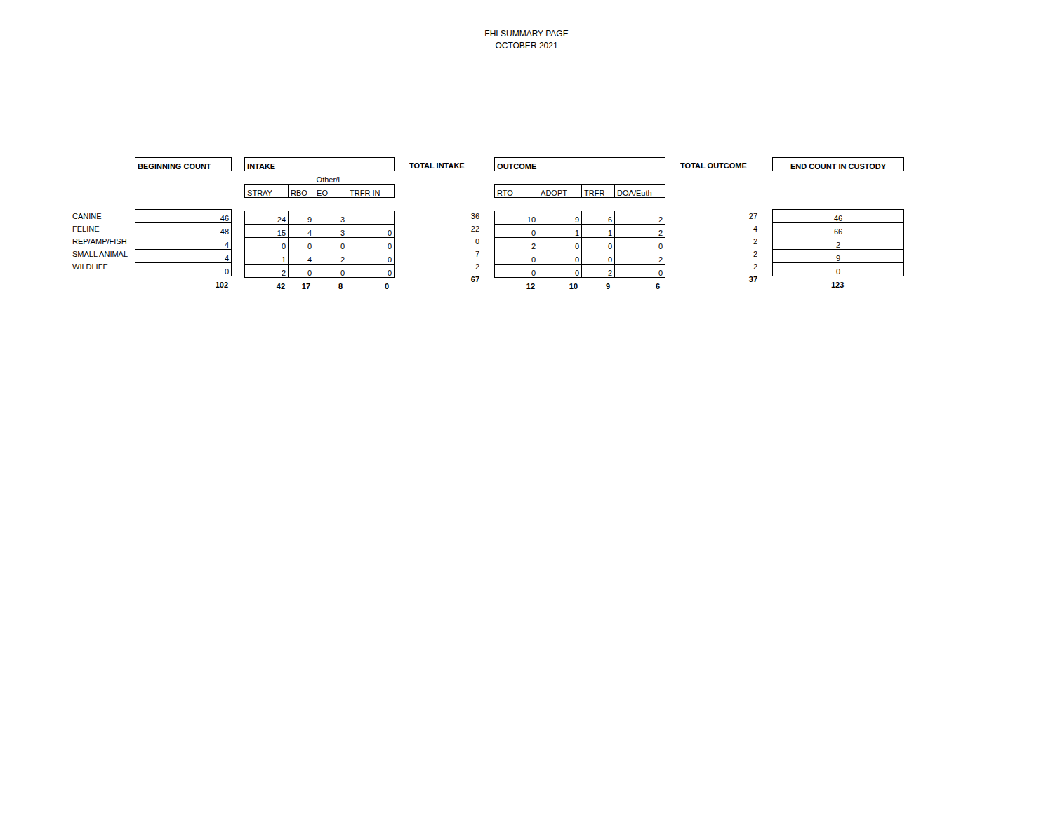FHI SUMMARY PAGE
OCTOBER 2021
| / CANINE / / FELINE / / REP/AMP/FISH / / SMALL ANIMAL / / WILDLIFE / | / BEGINNING COUNT / / 46 / / 48 / / 4 / / 4 / / 0 / / 102 / | | / INTAKE / / / / Other/L / / / STRAY / RBO / EO / TRFR IN / / 24 / 9 / 3 / / / 15 / 4 / 3 / 0 / / 0 / 0 / 0 / 0 / / 1 / 4 / 2 / 0 / / 2 / 0 / 0 / 0 / / 42 / 17 / 8 / 0 / | | / TOTAL INTAKE / / 36 / / 22 / / 0 / / 7 / / 2 / / 67 / | | / OUTCOME / / RTO / ADOPT / TRFR / DOA/Euth / / 10 / 9 / 6 / 2 / / 0 / 1 / 1 / 2 / / 2 / 0 / 0 / 0 / / 0 / 0 / 0 / 2 / / 0 / 0 / 2 / 0 / / 12 / 10 / 9 / 6 / | | / TOTAL OUTCOME / / 27 / / 4 / / 2 / / 2 / / 2 / / 37 / | | / END COUNT IN CUSTODY / / 46 / / 66 / / 2 / / 9 / / 0 / / 123 / |